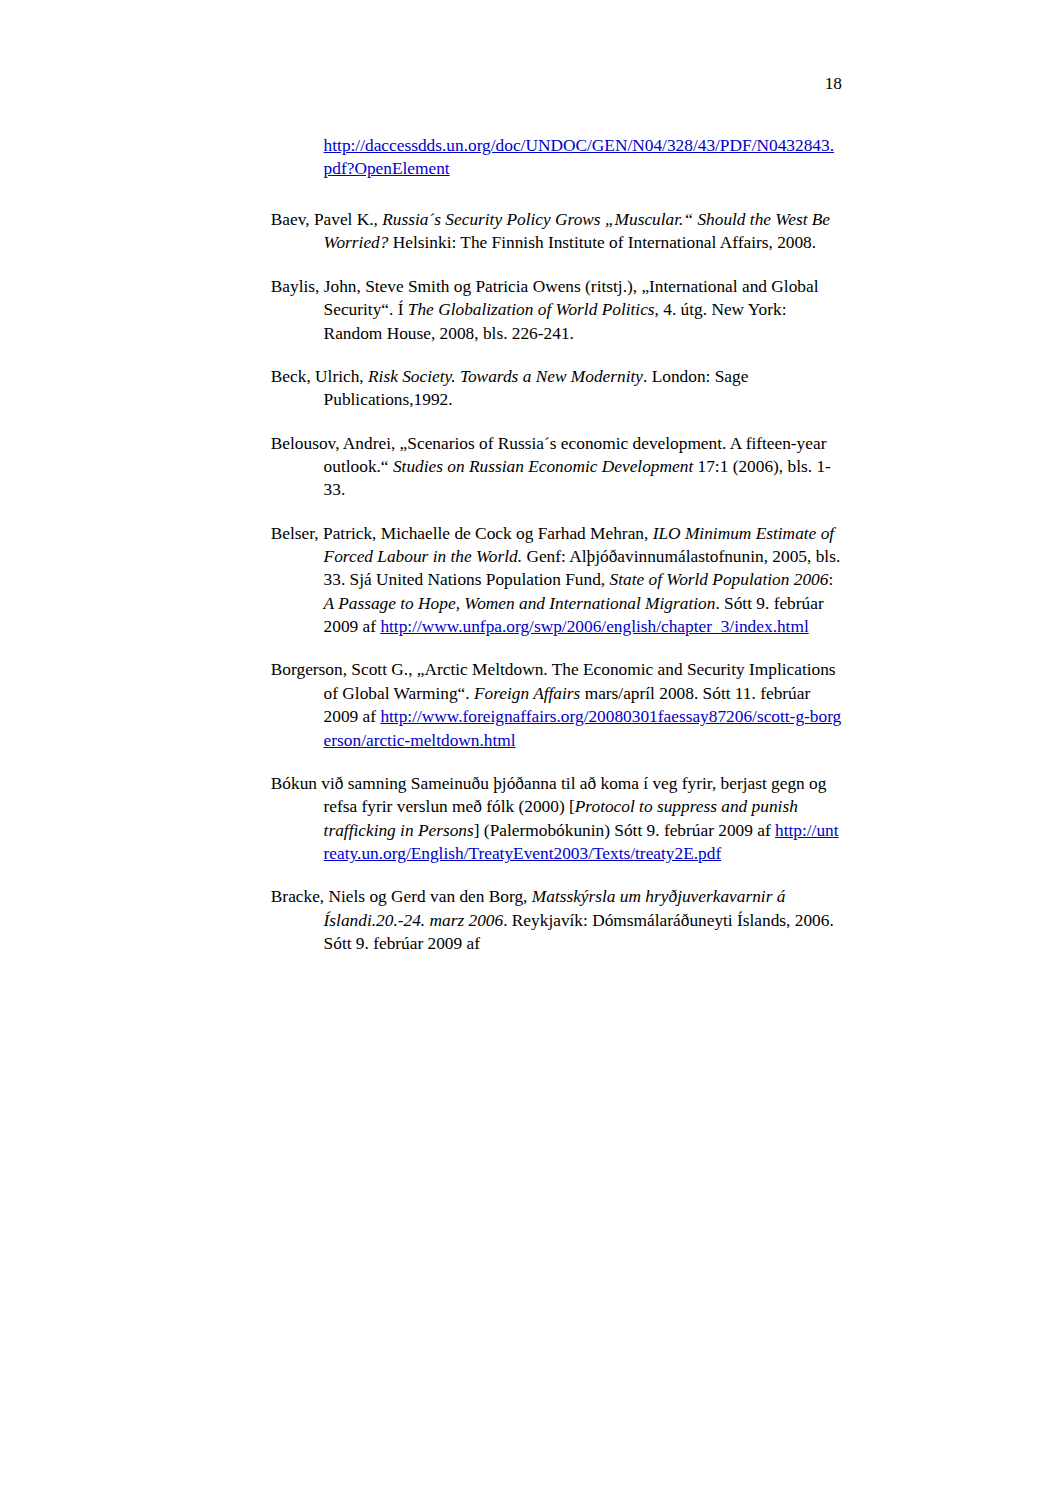18
http://daccessdds.un.org/doc/UNDOC/GEN/N04/328/43/PDF/N0432843.pdf?OpenElement
Baev, Pavel K., Russia´s Security Policy Grows „Muscular.“ Should the West Be Worried? Helsinki: The Finnish Institute of International Affairs, 2008.
Baylis, John, Steve Smith og Patricia Owens (ritstj.), „International and Global Security“. Í The Globalization of World Politics, 4. útg. New York: Random House, 2008, bls. 226-241.
Beck, Ulrich, Risk Society. Towards a New Modernity. London: Sage Publications,1992.
Belousov, Andrei, „Scenarios of Russia´s economic development. A fifteen-year outlook.“ Studies on Russian Economic Development 17:1 (2006), bls. 1-33.
Belser, Patrick, Michaelle de Cock og Farhad Mehran, ILO Minimum Estimate of Forced Labour in the World. Genf: Alþjóðavinnumálastofnunin, 2005, bls. 33. Sjá United Nations Population Fund, State of World Population 2006: A Passage to Hope, Women and International Migration. Sótt 9. febrúar 2009 af http://www.unfpa.org/swp/2006/english/chapter_3/index.html
Borgerson, Scott G., „Arctic Meltdown. The Economic and Security Implications of Global Warming“. Foreign Affairs mars/apríl 2008. Sótt 11. febrúar 2009 af http://www.foreignaffairs.org/20080301faessay87206/scott-g-borgerson/arctic-meltdown.html
Bókun við samning Sameinuðu þjóðanna til að koma í veg fyrir, berjast gegn og refsa fyrir verslun með fólk (2000) [Protocol to suppress and punish trafficking in Persons] (Palermobókunin) Sótt 9. febrúar 2009 af http://untreaty.un.org/English/TreatyEvent2003/Texts/treaty2E.pdf
Bracke, Niels og Gerd van den Borg, Matsskýrsla um hryðjuverkavarnir á Íslandi.20.-24. marz 2006. Reykjavík: Dómsmálaráðuneyti Íslands, 2006. Sótt 9. febrúar 2009 af